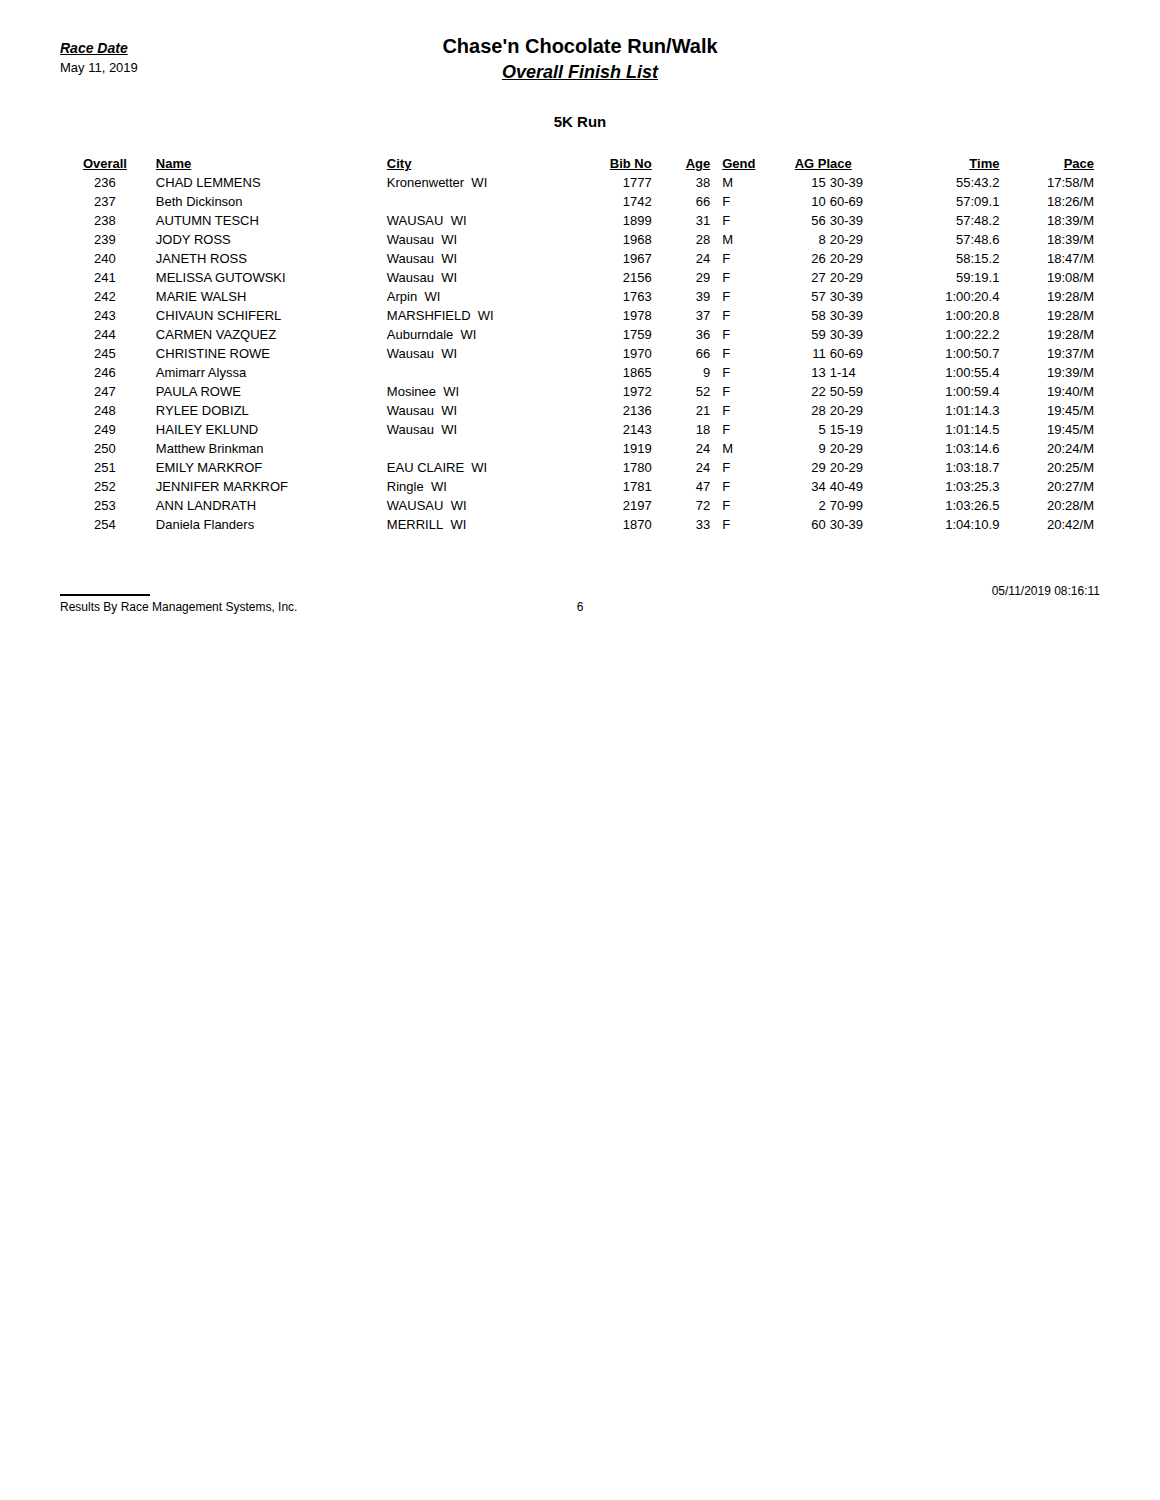Race Date
May 11, 2019
Chase'n Chocolate Run/Walk
Overall Finish List
5K Run
| Overall | Name | City | Bib No | Age | Gend | AG Place | Time | Pace |
| --- | --- | --- | --- | --- | --- | --- | --- | --- |
| 236 | CHAD LEMMENS | Kronenwetter WI | 1777 | 38 | M | 15 | 30-39 | 55:43.2 | 17:58/M |
| 237 | Beth Dickinson | | 1742 | 66 | F | 10 | 60-69 | 57:09.1 | 18:26/M |
| 238 | AUTUMN TESCH | WAUSAU WI | 1899 | 31 | F | 56 | 30-39 | 57:48.2 | 18:39/M |
| 239 | JODY ROSS | Wausau WI | 1968 | 28 | M | 8 | 20-29 | 57:48.6 | 18:39/M |
| 240 | JANETH ROSS | Wausau WI | 1967 | 24 | F | 26 | 20-29 | 58:15.2 | 18:47/M |
| 241 | MELISSA GUTOWSKI | Wausau WI | 2156 | 29 | F | 27 | 20-29 | 59:19.1 | 19:08/M |
| 242 | MARIE WALSH | Arpin WI | 1763 | 39 | F | 57 | 30-39 | 1:00:20.4 | 19:28/M |
| 243 | CHIVAUN SCHIFERL | MARSHFIELD WI | 1978 | 37 | F | 58 | 30-39 | 1:00:20.8 | 19:28/M |
| 244 | CARMEN VAZQUEZ | Auburndale WI | 1759 | 36 | F | 59 | 30-39 | 1:00:22.2 | 19:28/M |
| 245 | CHRISTINE ROWE | Wausau WI | 1970 | 66 | F | 11 | 60-69 | 1:00:50.7 | 19:37/M |
| 246 | Amimarr Alyssa | | 1865 | 9 | F | 13 | 1-14 | 1:00:55.4 | 19:39/M |
| 247 | PAULA ROWE | Mosinee WI | 1972 | 52 | F | 22 | 50-59 | 1:00:59.4 | 19:40/M |
| 248 | RYLEE DOBIZL | Wausau WI | 2136 | 21 | F | 28 | 20-29 | 1:01:14.3 | 19:45/M |
| 249 | HAILEY EKLUND | Wausau WI | 2143 | 18 | F | 5 | 15-19 | 1:01:14.5 | 19:45/M |
| 250 | Matthew Brinkman | | 1919 | 24 | M | 9 | 20-29 | 1:03:14.6 | 20:24/M |
| 251 | EMILY MARKROF | EAU CLAIRE WI | 1780 | 24 | F | 29 | 20-29 | 1:03:18.7 | 20:25/M |
| 252 | JENNIFER MARKROF | Ringle WI | 1781 | 47 | F | 34 | 40-49 | 1:03:25.3 | 20:27/M |
| 253 | ANN LANDRATH | WAUSAU WI | 2197 | 72 | F | 2 | 70-99 | 1:03:26.5 | 20:28/M |
| 254 | Daniela Flanders | MERRILL WI | 1870 | 33 | F | 60 | 30-39 | 1:04:10.9 | 20:42/M |
Results By Race Management Systems, Inc.
6
05/11/2019 08:16:11